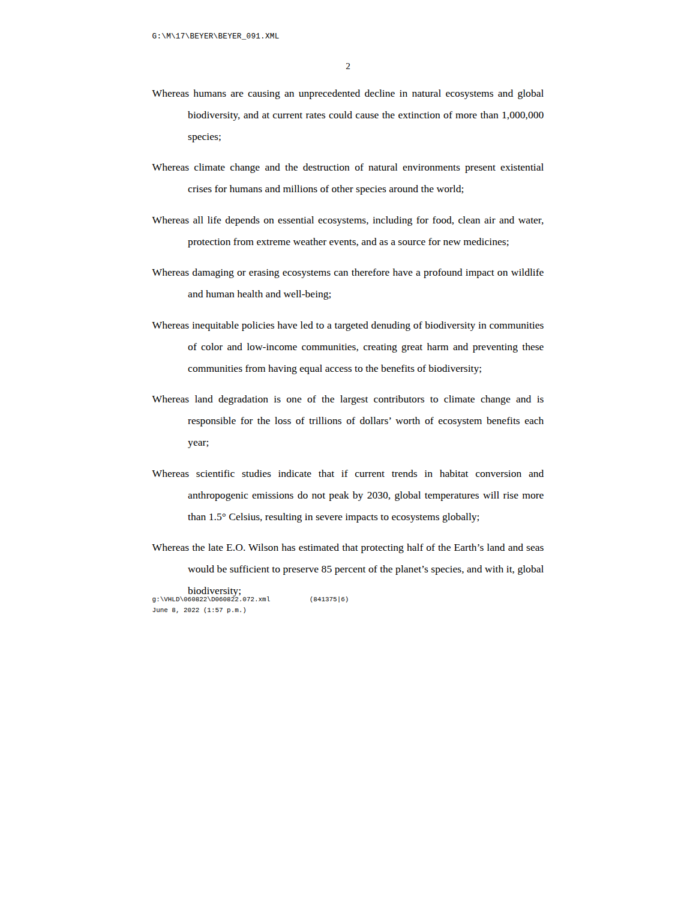G:\M\17\BEYER\BEYER_091.XML
2
Whereas humans are causing an unprecedented decline in natural ecosystems and global biodiversity, and at current rates could cause the extinction of more than 1,000,000 species;
Whereas climate change and the destruction of natural environments present existential crises for humans and millions of other species around the world;
Whereas all life depends on essential ecosystems, including for food, clean air and water, protection from extreme weather events, and as a source for new medicines;
Whereas damaging or erasing ecosystems can therefore have a profound impact on wildlife and human health and well-being;
Whereas inequitable policies have led to a targeted denuding of biodiversity in communities of color and low-income communities, creating great harm and preventing these communities from having equal access to the benefits of biodiversity;
Whereas land degradation is one of the largest contributors to climate change and is responsible for the loss of trillions of dollars’ worth of ecosystem benefits each year;
Whereas scientific studies indicate that if current trends in habitat conversion and anthropogenic emissions do not peak by 2030, global temperatures will rise more than 1.5° Celsius, resulting in severe impacts to ecosystems globally;
Whereas the late E.O. Wilson has estimated that protecting half of the Earth’s land and seas would be sufficient to preserve 85 percent of the planet’s species, and with it, global biodiversity;
g:\VHLD\060822\D060822.072.xml (841375|6)
June 8, 2022 (1:57 p.m.)